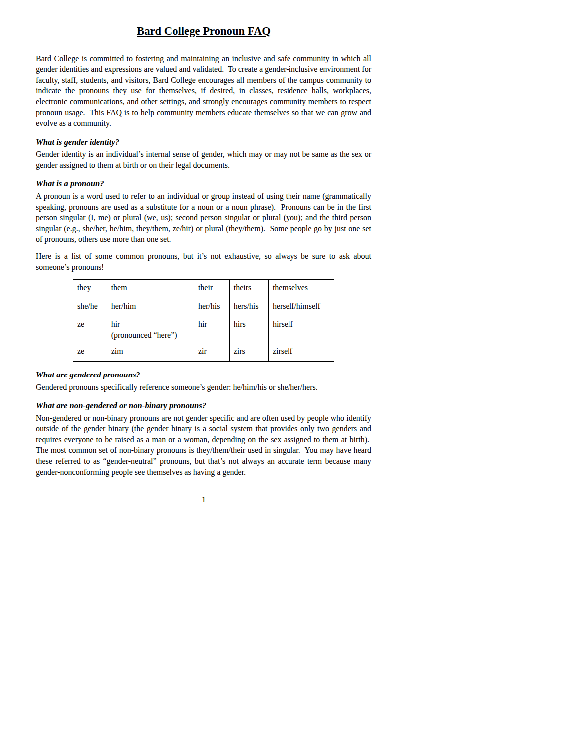Bard College Pronoun FAQ
Bard College is committed to fostering and maintaining an inclusive and safe community in which all gender identities and expressions are valued and validated. To create a gender-inclusive environment for faculty, staff, students, and visitors, Bard College encourages all members of the campus community to indicate the pronouns they use for themselves, if desired, in classes, residence halls, workplaces, electronic communications, and other settings, and strongly encourages community members to respect pronoun usage. This FAQ is to help community members educate themselves so that we can grow and evolve as a community.
What is gender identity?
Gender identity is an individual’s internal sense of gender, which may or may not be same as the sex or gender assigned to them at birth or on their legal documents.
What is a pronoun?
A pronoun is a word used to refer to an individual or group instead of using their name (grammatically speaking, pronouns are used as a substitute for a noun or a noun phrase). Pronouns can be in the first person singular (I, me) or plural (we, us); second person singular or plural (you); and the third person singular (e.g., she/her, he/him, they/them, ze/hir) or plural (they/them). Some people go by just one set of pronouns, others use more than one set.
Here is a list of some common pronouns, but it’s not exhaustive, so always be sure to ask about someone’s pronouns!
| they | them | their | theirs | themselves |
| she/he | her/him | her/his | hers/his | herself/himself |
| ze | hir (pronounced “here”) | hir | hirs | hirself |
| ze | zim | zir | zirs | zirself |
What are gendered pronouns?
Gendered pronouns specifically reference someone’s gender: he/him/his or she/her/hers.
What are non-gendered or non-binary pronouns?
Non-gendered or non-binary pronouns are not gender specific and are often used by people who identify outside of the gender binary (the gender binary is a social system that provides only two genders and requires everyone to be raised as a man or a woman, depending on the sex assigned to them at birth). The most common set of non-binary pronouns is they/them/their used in singular. You may have heard these referred to as “gender-neutral” pronouns, but that’s not always an accurate term because many gender-nonconforming people see themselves as having a gender.
1